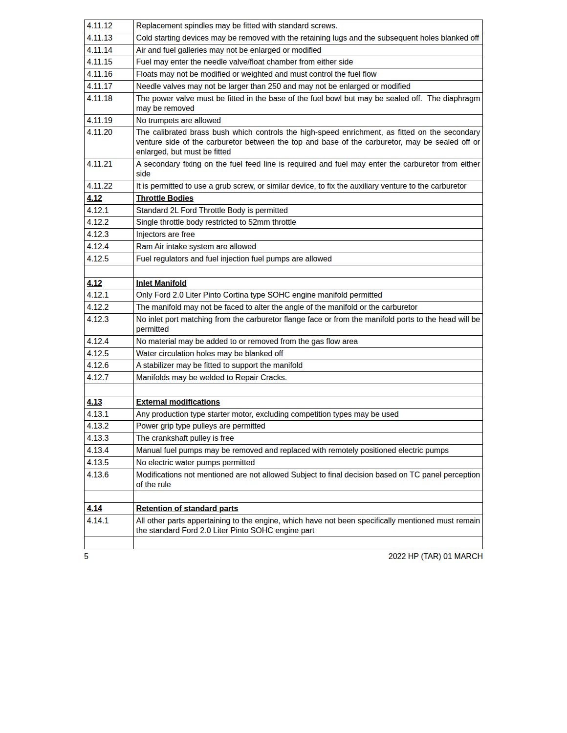| 4.11.12 | Replacement spindles may be fitted with standard screws. |
| 4.11.13 | Cold starting devices may be removed with the retaining lugs and the subsequent holes blanked off |
| 4.11.14 | Air and fuel galleries may not be enlarged or modified |
| 4.11.15 | Fuel may enter the needle valve/float chamber from either side |
| 4.11.16 | Floats may not be modified or weighted and must control the fuel flow |
| 4.11.17 | Needle valves may not be larger than 250 and may not be enlarged or modified |
| 4.11.18 | The power valve must be fitted in the base of the fuel bowl but may be sealed off. The diaphragm may be removed |
| 4.11.19 | No trumpets are allowed |
| 4.11.20 | The calibrated brass bush which controls the high-speed enrichment, as fitted on the secondary venture side of the carburetor between the top and base of the carburetor, may be sealed off or enlarged, but must be fitted |
| 4.11.21 | A secondary fixing on the fuel feed line is required and fuel may enter the carburetor from either side |
| 4.11.22 | It is permitted to use a grub screw, or similar device, to fix the auxiliary venture to the carburetor |
| 4.12 | Throttle Bodies |
| 4.12.1 | Standard 2L Ford Throttle Body is permitted |
| 4.12.2 | Single throttle body restricted to 52mm throttle |
| 4.12.3 | Injectors are free |
| 4.12.4 | Ram Air intake system are allowed |
| 4.12.5 | Fuel regulators and fuel injection fuel pumps are allowed |
| 4.12 | Inlet Manifold |
| 4.12.1 | Only Ford 2.0 Liter Pinto Cortina type SOHC engine manifold permitted |
| 4.12.2 | The manifold may not be faced to alter the angle of the manifold or the carburetor |
| 4.12.3 | No inlet port matching from the carburetor flange face or from the manifold ports to the head will be permitted |
| 4.12.4 | No material may be added to or removed from the gas flow area |
| 4.12.5 | Water circulation holes may be blanked off |
| 4.12.6 | A stabilizer may be fitted to support the manifold |
| 4.12.7 | Manifolds may be welded to Repair Cracks. |
| 4.13 | External modifications |
| 4.13.1 | Any production type starter motor, excluding competition types may be used |
| 4.13.2 | Power grip type pulleys are permitted |
| 4.13.3 | The crankshaft pulley is free |
| 4.13.4 | Manual fuel pumps may be removed and replaced with remotely positioned electric pumps |
| 4.13.5 | No electric water pumps permitted |
| 4.13.6 | Modifications not mentioned are not allowed Subject to final decision based on TC panel perception of the rule |
| 4.14 | Retention of standard parts |
| 4.14.1 | All other parts appertaining to the engine, which have not been specifically mentioned must remain the standard Ford 2.0 Liter Pinto SOHC engine part |
5 2022 HP (TAR) 01 MARCH